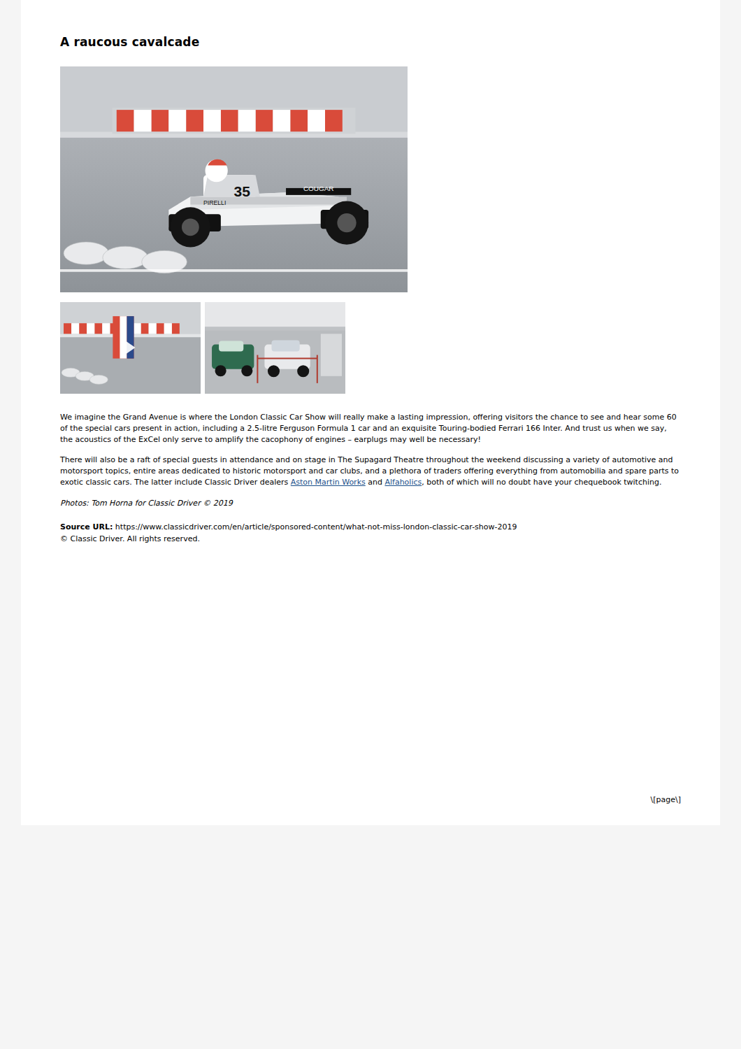A raucous cavalcade
We imagine the Grand Avenue is where the London Classic Car Show will really make a lasting impression, offering visitors the chance to see and hear some 60 of the special cars present in action, including a 2.5-litre Ferguson Formula 1 car and an exquisite Touring-bodied Ferrari 166 Inter. And trust us when we say, the acoustics of the ExCel only serve to amplify the cacophony of engines – earplugs may well be necessary!
There will also be a raft of special guests in attendance and on stage in The Supagard Theatre throughout the weekend discussing a variety of automotive and motorsport topics, entire areas dedicated to historic motorsport and car clubs, and a plethora of traders offering everything from automobilia and spare parts to exotic classic cars. The latter include Classic Driver dealers Aston Martin Works and Alfaholics, both of which will no doubt have your chequebook twitching.
Photos: Tom Horna for Classic Driver © 2019
Source URL: https://www.classicdriver.com/en/article/sponsored-content/what-not-miss-london-classic-car-show-2019
© Classic Driver. All rights reserved.
\[page\]